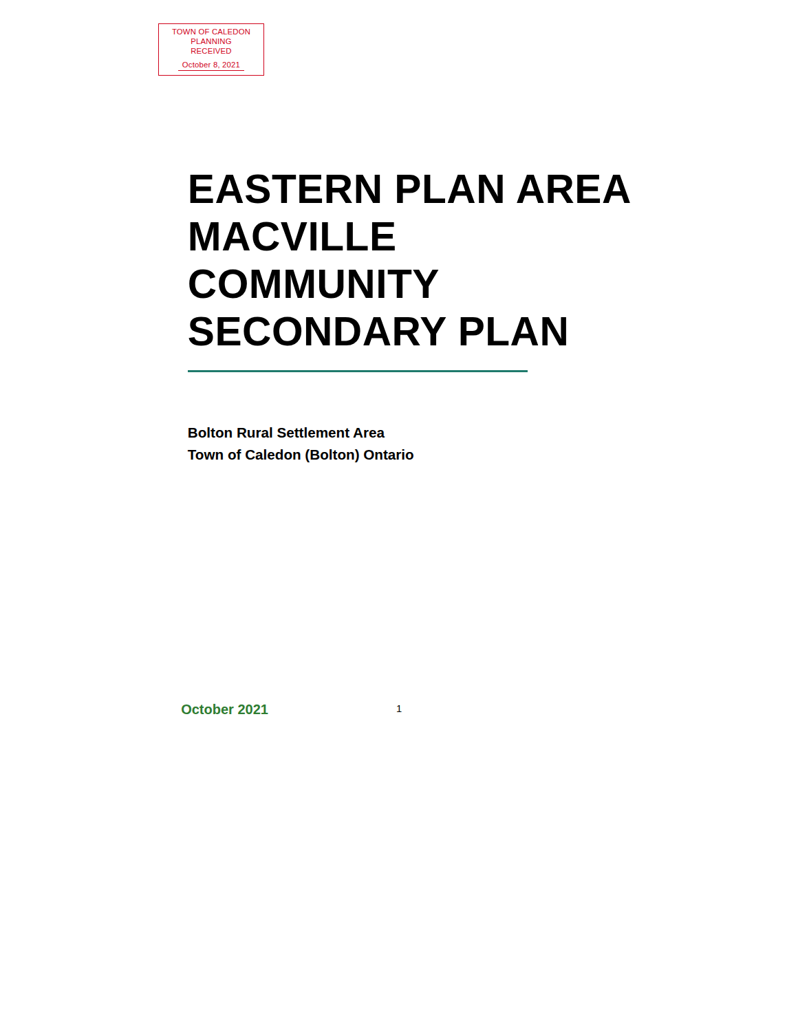TOWN OF CALEDON
PLANNING
RECEIVED October 8, 2021
EASTERN PLAN AREA MACVILLE COMMUNITY SECONDARY PLAN
Bolton Rural Settlement Area
Town of Caledon (Bolton) Ontario
1
October 2021